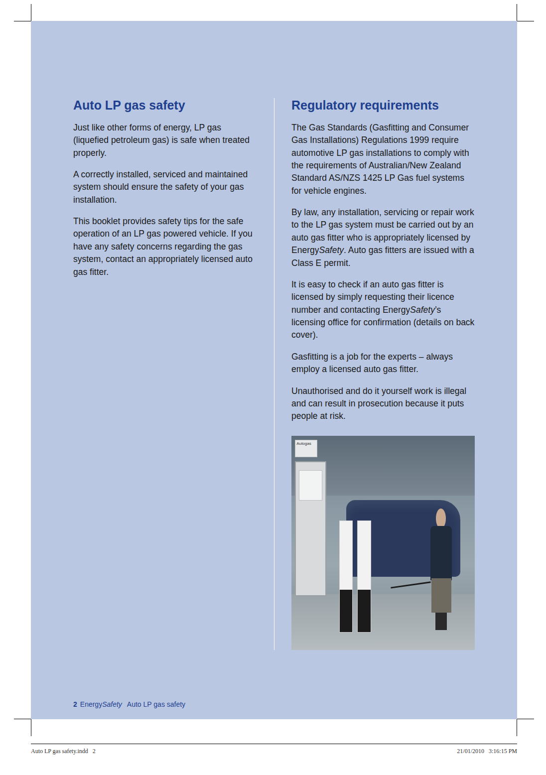Auto LP gas safety
Just like other forms of energy, LP gas (liquefied petroleum gas) is safe when treated properly.
A correctly installed, serviced and maintained system should ensure the safety of your gas installation.
This booklet provides safety tips for the safe operation of an LP gas powered vehicle. If you have any safety concerns regarding the gas system, contact an appropriately licensed auto gas fitter.
Regulatory requirements
The Gas Standards (Gasfitting and Consumer Gas Installations) Regulations 1999 require automotive LP gas installations to comply with the requirements of Australian/New Zealand Standard AS/NZS 1425 LP Gas fuel systems for vehicle engines.
By law, any installation, servicing or repair work to the LP gas system must be carried out by an auto gas fitter who is appropriately licensed by EnergySafety. Auto gas fitters are issued with a Class E permit.
It is easy to check if an auto gas fitter is licensed by simply requesting their licence number and contacting EnergySafety’s licensing office for confirmation (details on back cover).
Gasfitting is a job for the experts – always employ a licensed auto gas fitter.
Unauthorised and do it yourself work is illegal and can result in prosecution because it puts people at risk.
Autogas
2 EnergySafety Auto LP gas safety
Auto LP gas safety.indd 2 21/01/2010 3:16:15 PM